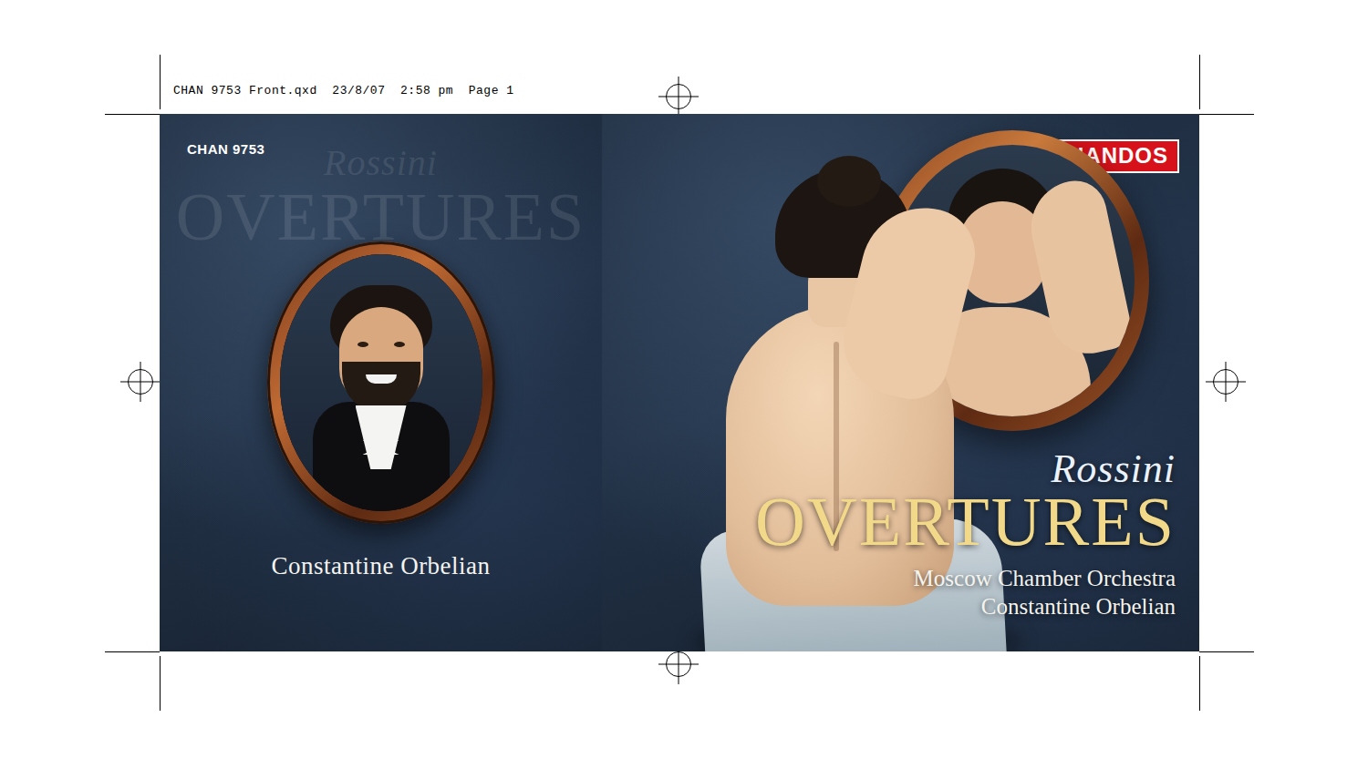CHAN 9753 Front.qxd 23/8/07 2:58 pm Page 1
CHAN 9753
Rossini Overtures
Constantine Orbelian
CHANDOS
Rossini Overtures Moscow Chamber Orchestra
Constantine Orbelian